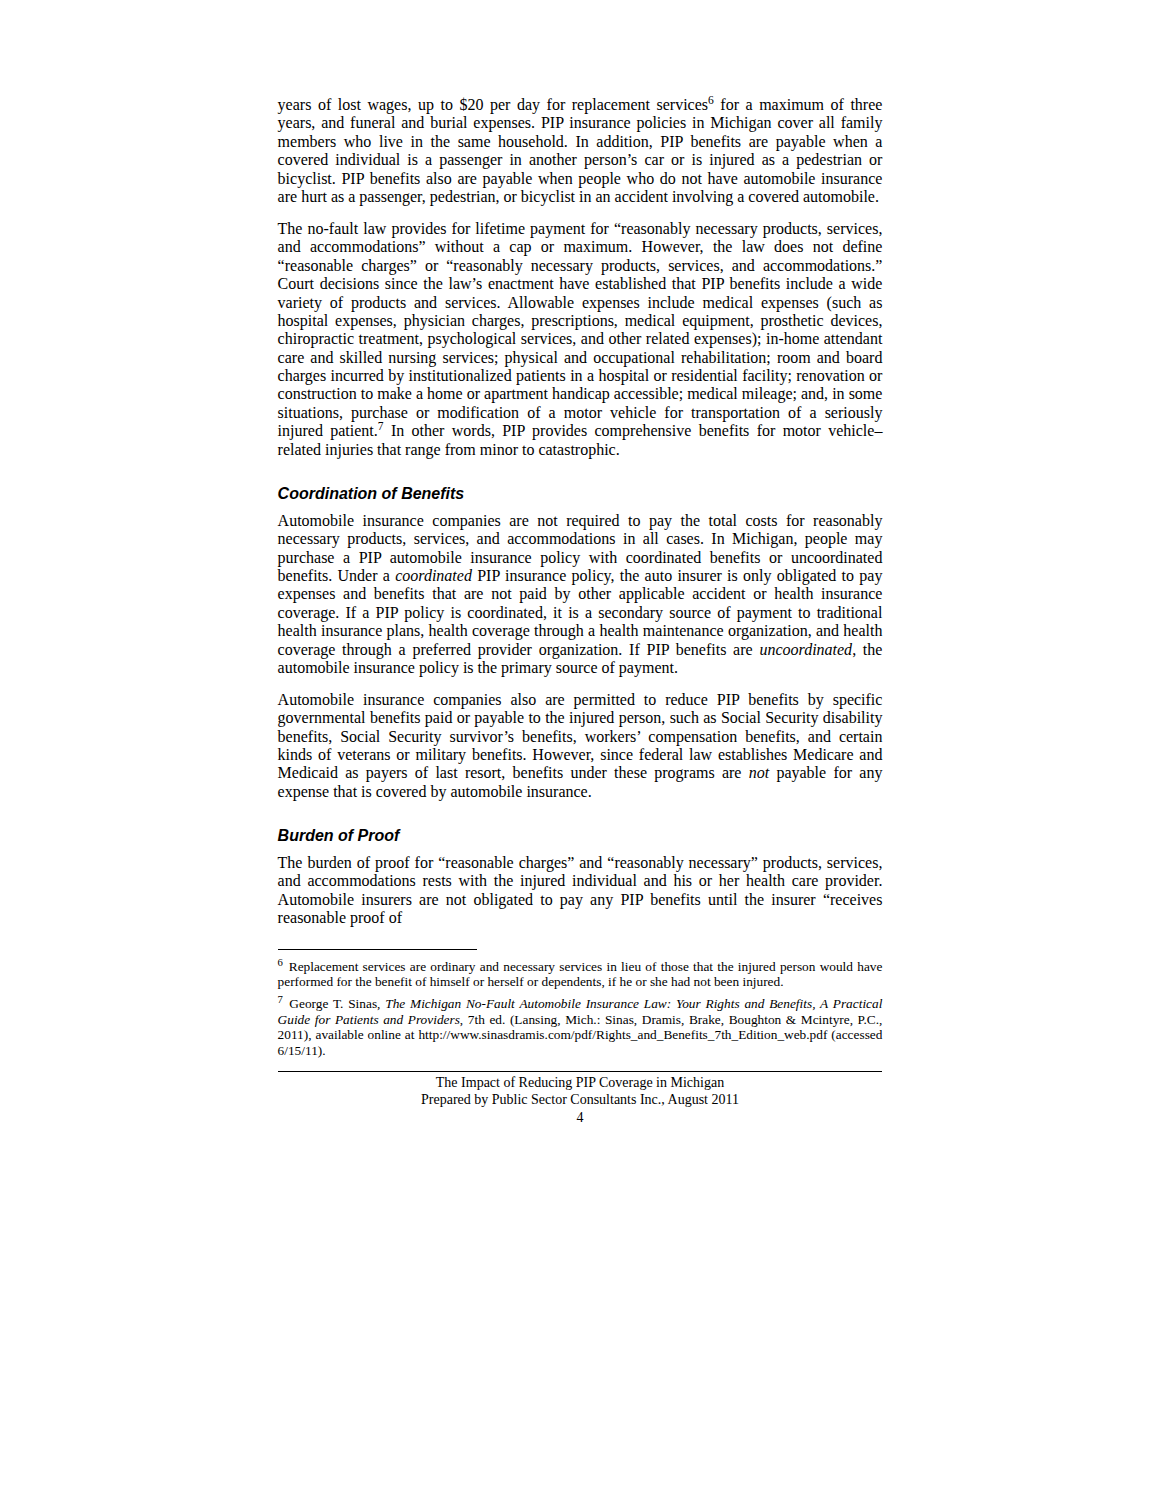years of lost wages, up to $20 per day for replacement services6 for a maximum of three years, and funeral and burial expenses. PIP insurance policies in Michigan cover all family members who live in the same household. In addition, PIP benefits are payable when a covered individual is a passenger in another person’s car or is injured as a pedestrian or bicyclist. PIP benefits also are payable when people who do not have automobile insurance are hurt as a passenger, pedestrian, or bicyclist in an accident involving a covered automobile.
The no-fault law provides for lifetime payment for “reasonably necessary products, services, and accommodations” without a cap or maximum. However, the law does not define “reasonable charges” or “reasonably necessary products, services, and accommodations.” Court decisions since the law’s enactment have established that PIP benefits include a wide variety of products and services. Allowable expenses include medical expenses (such as hospital expenses, physician charges, prescriptions, medical equipment, prosthetic devices, chiropractic treatment, psychological services, and other related expenses); in-home attendant care and skilled nursing services; physical and occupational rehabilitation; room and board charges incurred by institutionalized patients in a hospital or residential facility; renovation or construction to make a home or apartment handicap accessible; medical mileage; and, in some situations, purchase or modification of a motor vehicle for transportation of a seriously injured patient.7 In other words, PIP provides comprehensive benefits for motor vehicle–related injuries that range from minor to catastrophic.
Coordination of Benefits
Automobile insurance companies are not required to pay the total costs for reasonably necessary products, services, and accommodations in all cases. In Michigan, people may purchase a PIP automobile insurance policy with coordinated benefits or uncoordinated benefits. Under a coordinated PIP insurance policy, the auto insurer is only obligated to pay expenses and benefits that are not paid by other applicable accident or health insurance coverage. If a PIP policy is coordinated, it is a secondary source of payment to traditional health insurance plans, health coverage through a health maintenance organization, and health coverage through a preferred provider organization. If PIP benefits are uncoordinated, the automobile insurance policy is the primary source of payment.
Automobile insurance companies also are permitted to reduce PIP benefits by specific governmental benefits paid or payable to the injured person, such as Social Security disability benefits, Social Security survivor’s benefits, workers’ compensation benefits, and certain kinds of veterans or military benefits. However, since federal law establishes Medicare and Medicaid as payers of last resort, benefits under these programs are not payable for any expense that is covered by automobile insurance.
Burden of Proof
The burden of proof for “reasonable charges” and “reasonably necessary” products, services, and accommodations rests with the injured individual and his or her health care provider. Automobile insurers are not obligated to pay any PIP benefits until the insurer “receives reasonable proof of
6 Replacement services are ordinary and necessary services in lieu of those that the injured person would have performed for the benefit of himself or herself or dependents, if he or she had not been injured.
7 George T. Sinas, The Michigan No-Fault Automobile Insurance Law: Your Rights and Benefits, A Practical Guide for Patients and Providers, 7th ed. (Lansing, Mich.: Sinas, Dramis, Brake, Boughton & Mcintyre, P.C., 2011), available online at http://www.sinasdramis.com/pdf/Rights_and_Benefits_7th_Edition_web.pdf (accessed 6/15/11).
The Impact of Reducing PIP Coverage in Michigan
Prepared by Public Sector Consultants Inc., August 2011
4